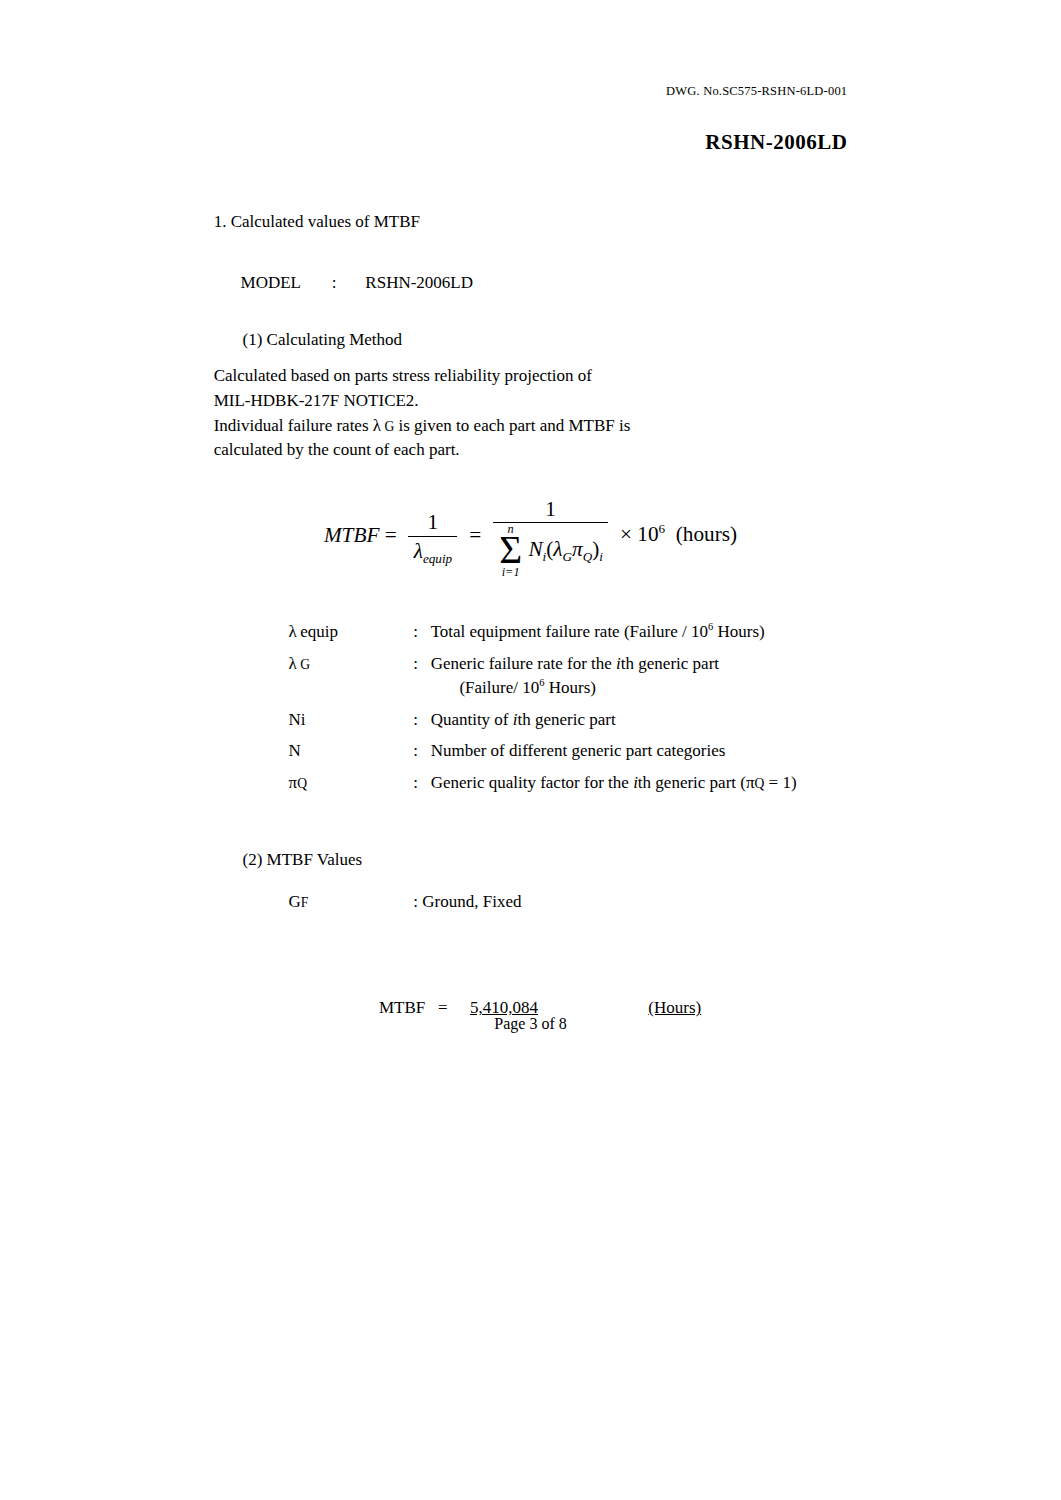DWG. No.SC575-RSHN-6LD-001
RSHN-2006LD
1. Calculated values of MTBF
MODEL: RSHN-2006LD
(1) Calculating Method
Calculated based on parts stress reliability projection of
MIL-HDBK-217F NOTICE2.
Individual failure rates λ G is given to each part and MTBF is
calculated by the count of each part.
MTBF = 1 λequip = 1 n Σ i=1 Ni(λGπQ) i × 106 (hours)
| λ equip | : | Total equipment failure rate (Failure / 10 6 Hours) |
| λ G | : | Generic failure rate for the i th generic part (Failure/ 10 6 Hours) |
| Ni | : | Quantity of i th generic part |
| N | : | Number of different generic part categories |
| π Q | : | Generic quality factor for the i th generic part (π Q = 1) |
(2) MTBF Values
GF: Ground, Fixed
MTBF = 5,410,084(Hours)
Page 3 of 8